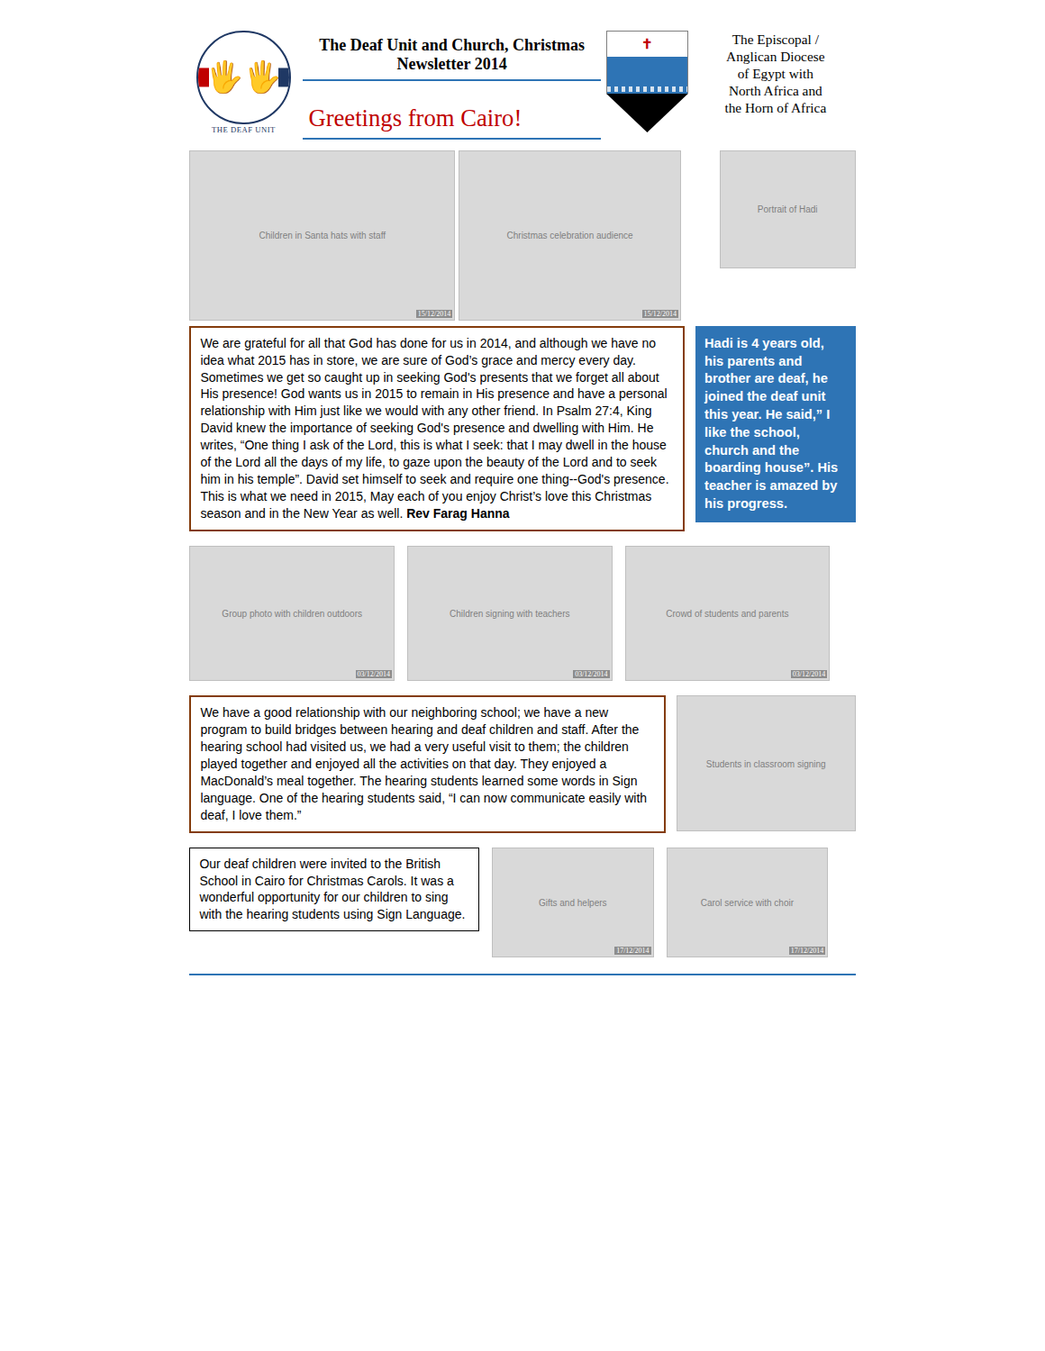🖐🖐
THE DEAF UNIT
The Deaf Unit and Church, Christmas Newsletter 2014
Greetings from Cairo!
✝
The Episcopal /
Anglican Diocese
of Egypt with
North Africa and
the Horn of Africa
Children in Santa hats with staff
15/12/2014
Christmas celebration audience
15/12/2014
Portrait of Hadi
We are grateful for all that God has done for us in 2014, and although we have no idea what 2015 has in store, we are sure of God’s grace and mercy every day. Sometimes we get so caught up in seeking God's presents that we forget all about His presence! God wants us in 2015 to remain in His presence and have a personal relationship with Him just like we would with any other friend. In Psalm 27:4, King David knew the importance of seeking God's presence and dwelling with Him. He writes, “One thing I ask of the Lord, this is what I seek: that I may dwell in the house of the Lord all the days of my life, to gaze upon the beauty of the Lord and to seek him in his temple”. David set himself to seek and require one thing--God's presence. This is what we need in 2015, May each of you enjoy Christ’s love this Christmas season and in the New Year as well. Rev Farag Hanna
Hadi is 4 years old, his parents and brother are deaf, he joined the deaf unit this year. He said,” I like the school, church and the boarding house”. His teacher is amazed by his progress.
Group photo with children outdoors
03/12/2014
Children signing with teachers
03/12/2014
Crowd of students and parents
03/12/2014
We have a good relationship with our neighboring school; we have a new program to build bridges between hearing and deaf children and staff. After the hearing school had visited us, we had a very useful visit to them; the children played together and enjoyed all the activities on that day. They enjoyed a MacDonald’s meal together. The hearing students learned some words in Sign language. One of the hearing students said, “I can now communicate easily with deaf, I love them.”
Students in classroom signing
Our deaf children were invited to the British School in Cairo for Christmas Carols. It was a wonderful opportunity for our children to sing with the hearing students using Sign Language.
Gifts and helpers
17/12/2014
Carol service with choir
17/12/2014